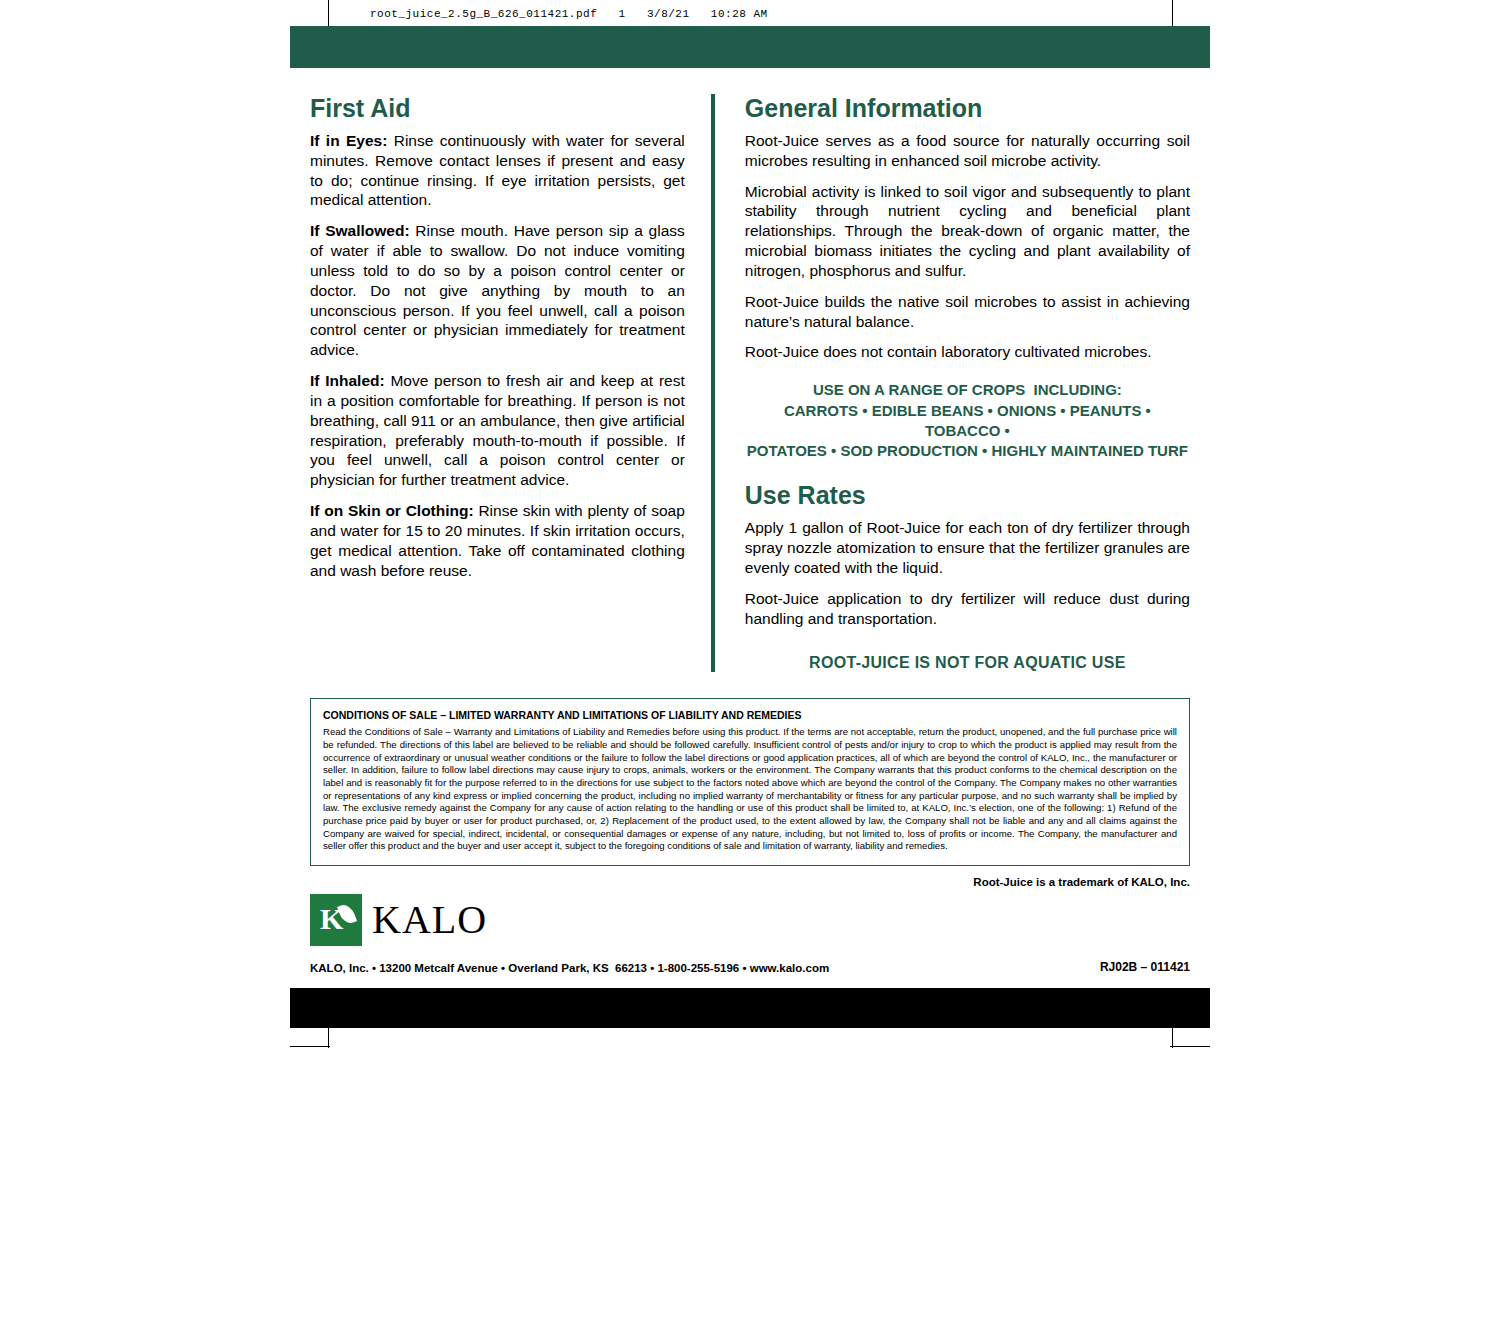root_juice_2.5g_B_626_011421.pdf 1 3/8/21 10:28 AM
First Aid
If in Eyes: Rinse continuously with water for several minutes. Remove contact lenses if present and easy to do; continue rinsing. If eye irritation persists, get medical attention.
If Swallowed: Rinse mouth. Have person sip a glass of water if able to swallow. Do not induce vomiting unless told to do so by a poison control center or doctor. Do not give anything by mouth to an unconscious person. If you feel unwell, call a poison control center or physician immediately for treatment advice.
If Inhaled: Move person to fresh air and keep at rest in a position comfortable for breathing. If person is not breathing, call 911 or an ambulance, then give artificial respiration, preferably mouth-to-mouth if possible. If you feel unwell, call a poison control center or physician for further treatment advice.
If on Skin or Clothing: Rinse skin with plenty of soap and water for 15 to 20 minutes. If skin irritation occurs, get medical attention. Take off contaminated clothing and wash before reuse.
General Information
Root-Juice serves as a food source for naturally occurring soil microbes resulting in enhanced soil microbe activity.
Microbial activity is linked to soil vigor and subsequently to plant stability through nutrient cycling and beneficial plant relationships. Through the break-down of organic matter, the microbial biomass initiates the cycling and plant availability of nitrogen, phosphorus and sulfur.
Root-Juice builds the native soil microbes to assist in achieving nature’s natural balance.
Root-Juice does not contain laboratory cultivated microbes.
USE ON A RANGE OF CROPS INCLUDING:
CARROTS • EDIBLE BEANS • ONIONS • PEANUTS • TOBACCO •
POTATOES • SOD PRODUCTION • HIGHLY MAINTAINED TURF
Use Rates
Apply 1 gallon of Root-Juice for each ton of dry fertilizer through spray nozzle atomization to ensure that the fertilizer granules are evenly coated with the liquid.
Root-Juice application to dry fertilizer will reduce dust during handling and transportation.
ROOT-JUICE IS NOT FOR AQUATIC USE
CONDITIONS OF SALE – LIMITED WARRANTY AND LIMITATIONS OF LIABILITY AND REMEDIES
Read the Conditions of Sale – Warranty and Limitations of Liability and Remedies before using this product. If the terms are not acceptable, return the product, unopened, and the full purchase price will be refunded. The directions of this label are believed to be reliable and should be followed carefully. Insufficient control of pests and/or injury to crop to which the product is applied may result from the occurrence of extraordinary or unusual weather conditions or the failure to follow the label directions or good application practices, all of which are beyond the control of KALO, Inc., the manufacturer or seller. In addition, failure to follow label directions may cause injury to crops, animals, workers or the environment. The Company warrants that this product conforms to the chemical description on the label and is reasonably fit for the purpose referred to in the directions for use subject to the factors noted above which are beyond the control of the Company. The Company makes no other warranties or representations of any kind express or implied concerning the product, including no implied warranty of merchantability or fitness for any particular purpose, and no such warranty shall be implied by law. The exclusive remedy against the Company for any cause of action relating to the handling or use of this product shall be limited to, at KALO, Inc.’s election, one of the following: 1) Refund of the purchase price paid by buyer or user for product purchased, or, 2) Replacement of the product used, to the extent allowed by law, the Company shall not be liable and any and all claims against the Company are waived for special, indirect, incidental, or consequential damages or expense of any nature, including, but not limited to, loss of profits or income. The Company, the manufacturer and seller offer this product and the buyer and user accept it, subject to the foregoing conditions of sale and limitation of warranty, liability and remedies.
Root-Juice is a trademark of KALO, Inc.
K
KALO
KALO, Inc. • 13200 Metcalf Avenue • Overland Park, KS 66213 • 1-800-255-5196 • www.kalo.com
RJ02B – 011421